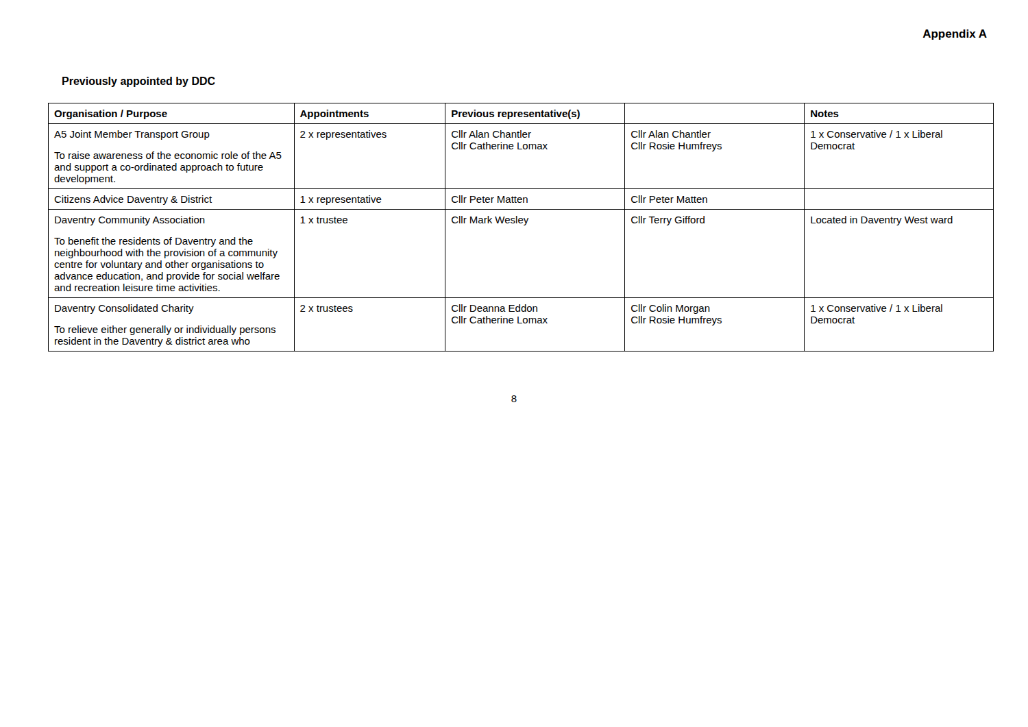Appendix A
Previously appointed by DDC
| Organisation / Purpose | Appointments | Previous representative(s) | | Notes |
| --- | --- | --- | --- | --- |
| A5 Joint Member Transport Group To raise awareness of the economic role of the A5 and support a co-ordinated approach to future development. | 2 x representatives | Cllr Alan Chantler Cllr Catherine Lomax | Cllr Alan Chantler Cllr Rosie Humfreys | 1 x Conservative / 1 x Liberal Democrat |
| Citizens Advice Daventry & District | 1 x representative | Cllr Peter Matten | Cllr Peter Matten | |
| Daventry Community Association To benefit the residents of Daventry and the neighbourhood with the provision of a community centre for voluntary and other organisations to advance education, and provide for social welfare and recreation leisure time activities. | 1 x trustee | Cllr Mark Wesley | Cllr Terry Gifford | Located in Daventry West ward |
| Daventry Consolidated Charity To relieve either generally or individually persons resident in the Daventry & district area who | 2 x trustees | Cllr Deanna Eddon Cllr Catherine Lomax | Cllr Colin Morgan Cllr Rosie Humfreys | 1 x Conservative / 1 x Liberal Democrat |
8